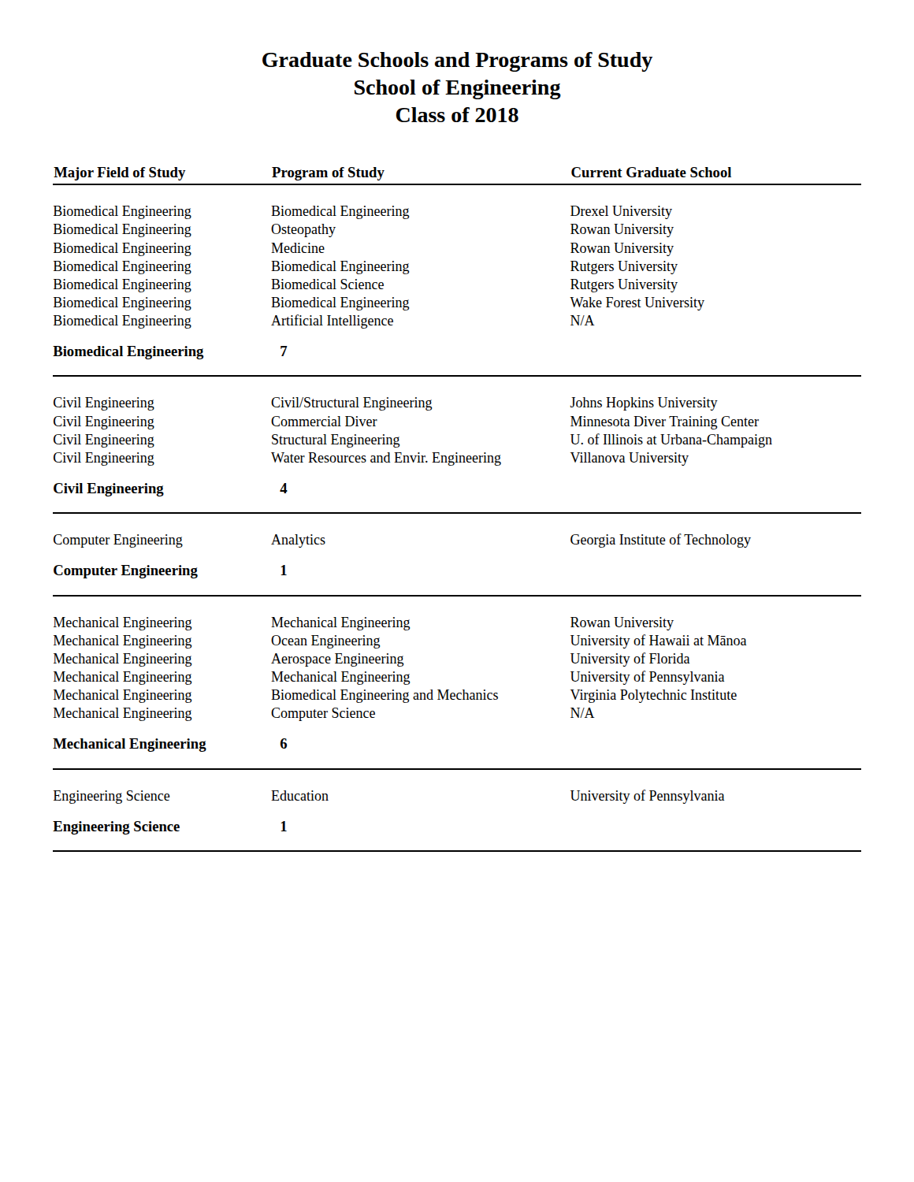Graduate Schools and Programs of Study
School of Engineering
Class of 2018
| Major Field of Study | Program of Study | Current Graduate School |
| --- | --- | --- |
| Biomedical Engineering | Biomedical Engineering | Drexel University |
| Biomedical Engineering | Osteopathy | Rowan University |
| Biomedical Engineering | Medicine | Rowan University |
| Biomedical Engineering | Biomedical Engineering | Rutgers University |
| Biomedical Engineering | Biomedical Science | Rutgers University |
| Biomedical Engineering | Biomedical Engineering | Wake Forest University |
| Biomedical Engineering | Artificial Intelligence | N/A |
| Biomedical Engineering | 7 | |
| Civil Engineering | Civil/Structural Engineering | Johns Hopkins University |
| Civil Engineering | Commercial Diver | Minnesota Diver Training Center |
| Civil Engineering | Structural Engineering | U. of Illinois at Urbana-Champaign |
| Civil Engineering | Water Resources and Envir. Engineering | Villanova University |
| Civil Engineering | 4 | |
| Computer Engineering | Analytics | Georgia Institute of Technology |
| Computer Engineering | 1 | |
| Mechanical Engineering | Mechanical Engineering | Rowan University |
| Mechanical Engineering | Ocean Engineering | University of Hawaii at Mānoa |
| Mechanical Engineering | Aerospace Engineering | University of Florida |
| Mechanical Engineering | Mechanical Engineering | University of Pennsylvania |
| Mechanical Engineering | Biomedical Engineering and Mechanics | Virginia Polytechnic Institute |
| Mechanical Engineering | Computer Science | N/A |
| Mechanical Engineering | 6 | |
| Engineering Science | Education | University of Pennsylvania |
| Engineering Science | 1 | |